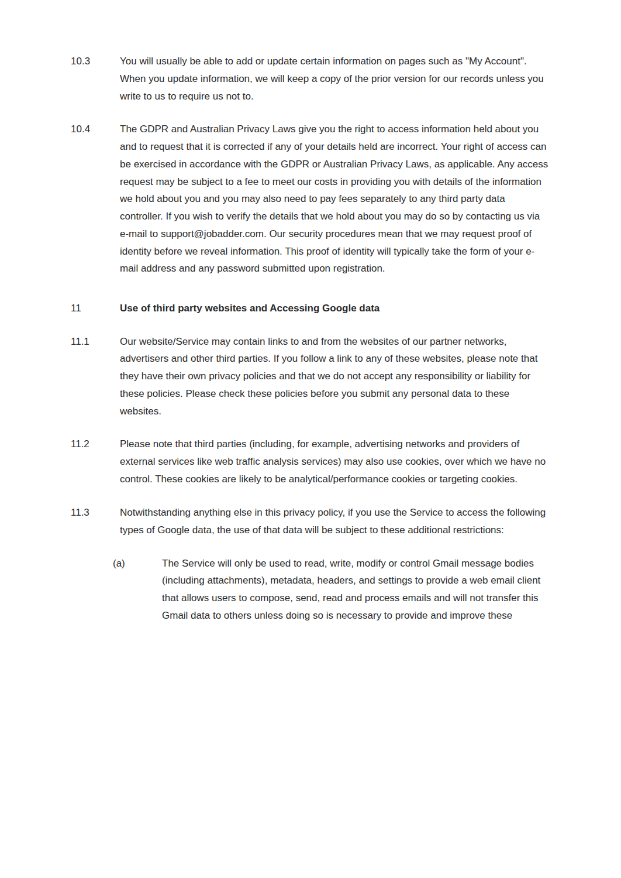10.3
You will usually be able to add or update certain information on pages such as "My Account". When you update information, we will keep a copy of the prior version for our records unless you write to us to require us not to.
10.4
The GDPR and Australian Privacy Laws give you the right to access information held about you and to request that it is corrected if any of your details held are incorrect. Your right of access can be exercised in accordance with the GDPR or Australian Privacy Laws, as applicable. Any access request may be subject to a fee to meet our costs in providing you with details of the information we hold about you and you may also need to pay fees separately to any third party data controller. If you wish to verify the details that we hold about you may do so by contacting us via e-mail to support@jobadder.com. Our security procedures mean that we may request proof of identity before we reveal information. This proof of identity will typically take the form of your e-mail address and any password submitted upon registration.
11
Use of third party websites and Accessing Google data
11.1
Our website/Service may contain links to and from the websites of our partner networks, advertisers and other third parties. If you follow a link to any of these websites, please note that they have their own privacy policies and that we do not accept any responsibility or liability for these policies. Please check these policies before you submit any personal data to these websites.
11.2
Please note that third parties (including, for example, advertising networks and providers of external services like web traffic analysis services) may also use cookies, over which we have no control. These cookies are likely to be analytical/performance cookies or targeting cookies.
11.3
Notwithstanding anything else in this privacy policy, if you use the Service to access the following types of Google data, the use of that data will be subject to these additional restrictions:
(a)
The Service will only be used to read, write, modify or control Gmail message bodies (including attachments), metadata, headers, and settings to provide a web email client that allows users to compose, send, read and process emails and will not transfer this Gmail data to others unless doing so is necessary to provide and improve these